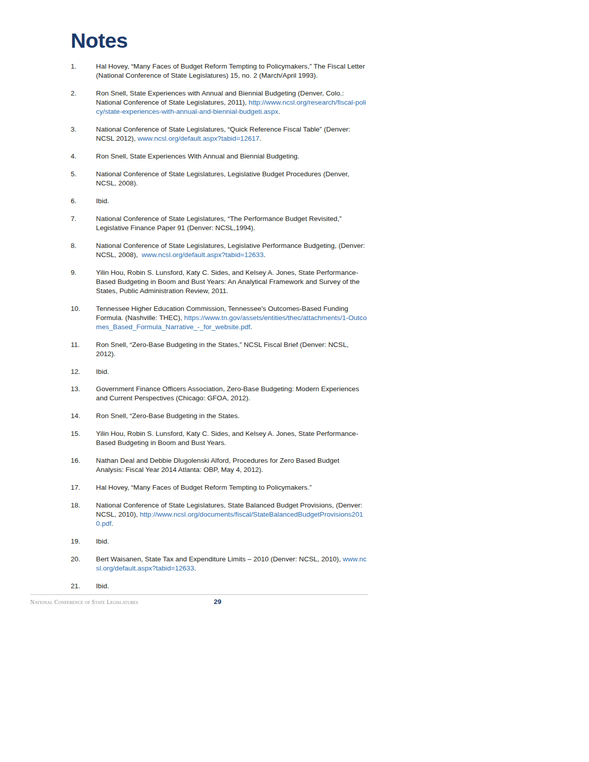Notes
1. Hal Hovey, “Many Faces of Budget Reform Tempting to Policymakers,” The Fiscal Letter (National Conference of State Legislatures) 15, no. 2 (March/April 1993).
2. Ron Snell, State Experiences with Annual and Biennial Budgeting (Denver, Colo.: National Conference of State Legislatures, 2011), http://www.ncsl.org/research/fiscal-policy/state-experiences-with-annual-and-biennial-budgeti.aspx.
3. National Conference of State Legislatures, “Quick Reference Fiscal Table” (Denver: NCSL 2012), www.ncsl.org/default.aspx?tabid=12617.
4. Ron Snell, State Experiences With Annual and Biennial Budgeting.
5. National Conference of State Legislatures, Legislative Budget Procedures (Denver, NCSL, 2008).
6. Ibid.
7. National Conference of State Legislatures, “The Performance Budget Revisited,”
Legislative Finance Paper 91 (Denver: NCSL,1994).
8. National Conference of State Legislatures, Legislative Performance Budgeting, (Denver: NCSL, 2008), www.ncsl.org/default.aspx?tabid=12633.
9. Yilin Hou, Robin S. Lunsford, Katy C. Sides, and Kelsey A. Jones, State Performance-Based Budgeting in Boom and Bust Years: An Analytical Framework and Survey of the States, Public Administration Review, 2011.
10. Tennessee Higher Education Commission, Tennessee’s Outcomes-Based Funding Formula. (Nashville: THEC), https://www.tn.gov/assets/entities/thec/attachments/1-Outcomes_Based_Formula_Narrative_-_for_website.pdf.
11. Ron Snell, “Zero-Base Budgeting in the States,” NCSL Fiscal Brief (Denver: NCSL, 2012).
12. Ibid.
13. Government Finance Officers Association, Zero-Base Budgeting: Modern Experiences and Current Perspectives (Chicago: GFOA, 2012).
14. Ron Snell, “Zero-Base Budgeting in the States.
15. Yilin Hou, Robin S. Lunsford, Katy C. Sides, and Kelsey A. Jones, State Performance-Based Budgeting in Boom and Bust Years.
16. Nathan Deal and Debbie Dlugolenski Alford, Procedures for Zero Based Budget Analysis: Fiscal Year 2014 Atlanta: OBP, May 4, 2012).
17. Hal Hovey, “Many Faces of Budget Reform Tempting to Policymakers.”
18. National Conference of State Legislatures, State Balanced Budget Provisions, (Denver: NCSL, 2010), http://www.ncsl.org/documents/fiscal/StateBalancedBudgetProvisions2010.pdf.
19. Ibid.
20. Bert Waisanen, State Tax and Expenditure Limits – 2010 (Denver: NCSL, 2010), www.ncsl.org/default.aspx?tabid=12633.
21. Ibid.
National Conference of State Legislatures
29